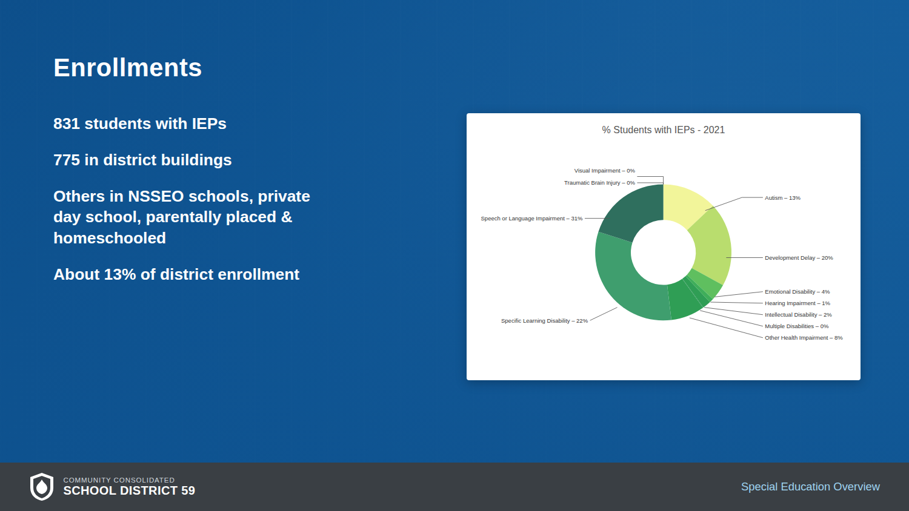Enrollments
831 students with IEPs
775 in district buildings
Others in NSSEO schools, private day school, parentally placed & homeschooled
About 13% of district enrollment
% Students with IEPs - 2021
Donut chart of percentage of students with IEPs by disability category, 2021 Speech or Language Impairment 31 percent; Specific Learning Disability 22 percent; Development Delay 20 percent; Autism 13 percent; Other Health Impairment 8 percent; Emotional Disability 4 percent; Intellectual Disability 2 percent; Hearing Impairment 1 percent; Multiple Disabilities 0 percent; Traumatic Brain Injury 0 percent; Visual Impairment 0 percent. Visual Impairment – 0% Traumatic Brain Injury – 0% Speech or Language Impairment – 31% Specific Learning Disability – 22% Autism – 13% Development Delay – 20% Emotional Disability – 4% Hearing Impairment – 1% Intellectual Disability – 2% Multiple Disabilities – 0% Other Health Impairment – 8%
Community Consolidated School District 59
Special Education Overview